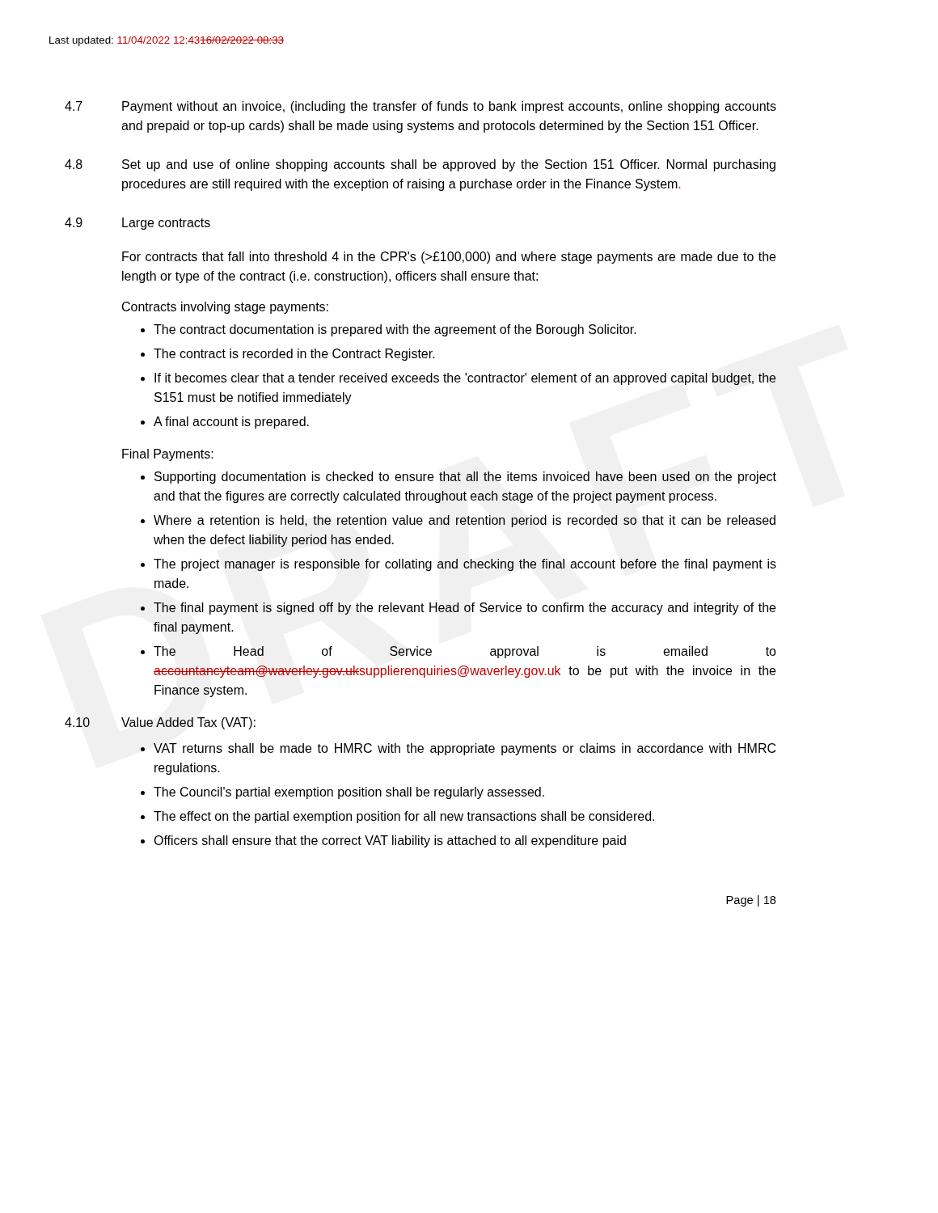DRAFT
Last updated: 11/04/2022 12:4316/02/2022 08:33
4.7
Payment without an invoice, (including the transfer of funds to bank imprest accounts, online shopping accounts and prepaid or top-up cards) shall be made using systems and protocols determined by the Section 151 Officer.
4.8
Set up and use of online shopping accounts shall be approved by the Section 151 Officer. Normal purchasing procedures are still required with the exception of raising a purchase order in the Finance System.
4.9
Large contracts
For contracts that fall into threshold 4 in the CPR's (>£100,000) and where stage payments are made due to the length or type of the contract (i.e. construction), officers shall ensure that:
Contracts involving stage payments:
The contract documentation is prepared with the agreement of the Borough Solicitor.
The contract is recorded in the Contract Register.
If it becomes clear that a tender received exceeds the 'contractor' element of an approved capital budget, the S151 must be notified immediately
A final account is prepared.
Final Payments:
Supporting documentation is checked to ensure that all the items invoiced have been used on the project and that the figures are correctly calculated throughout each stage of the project payment process.
Where a retention is held, the retention value and retention period is recorded so that it can be released when the defect liability period has ended.
The project manager is responsible for collating and checking the final account before the final payment is made.
The final payment is signed off by the relevant Head of Service to confirm the accuracy and integrity of the final payment.
The Head of Service approval is emailed to accountancyteam@waverley.gov.uk supplierenquiries@waverley.gov.uk to be put with the invoice in the Finance system.
4.10
Value Added Tax (VAT):
VAT returns shall be made to HMRC with the appropriate payments or claims in accordance with HMRC regulations.
The Council's partial exemption position shall be regularly assessed.
The effect on the partial exemption position for all new transactions shall be considered.
Officers shall ensure that the correct VAT liability is attached to all expenditure paid
Page | 18